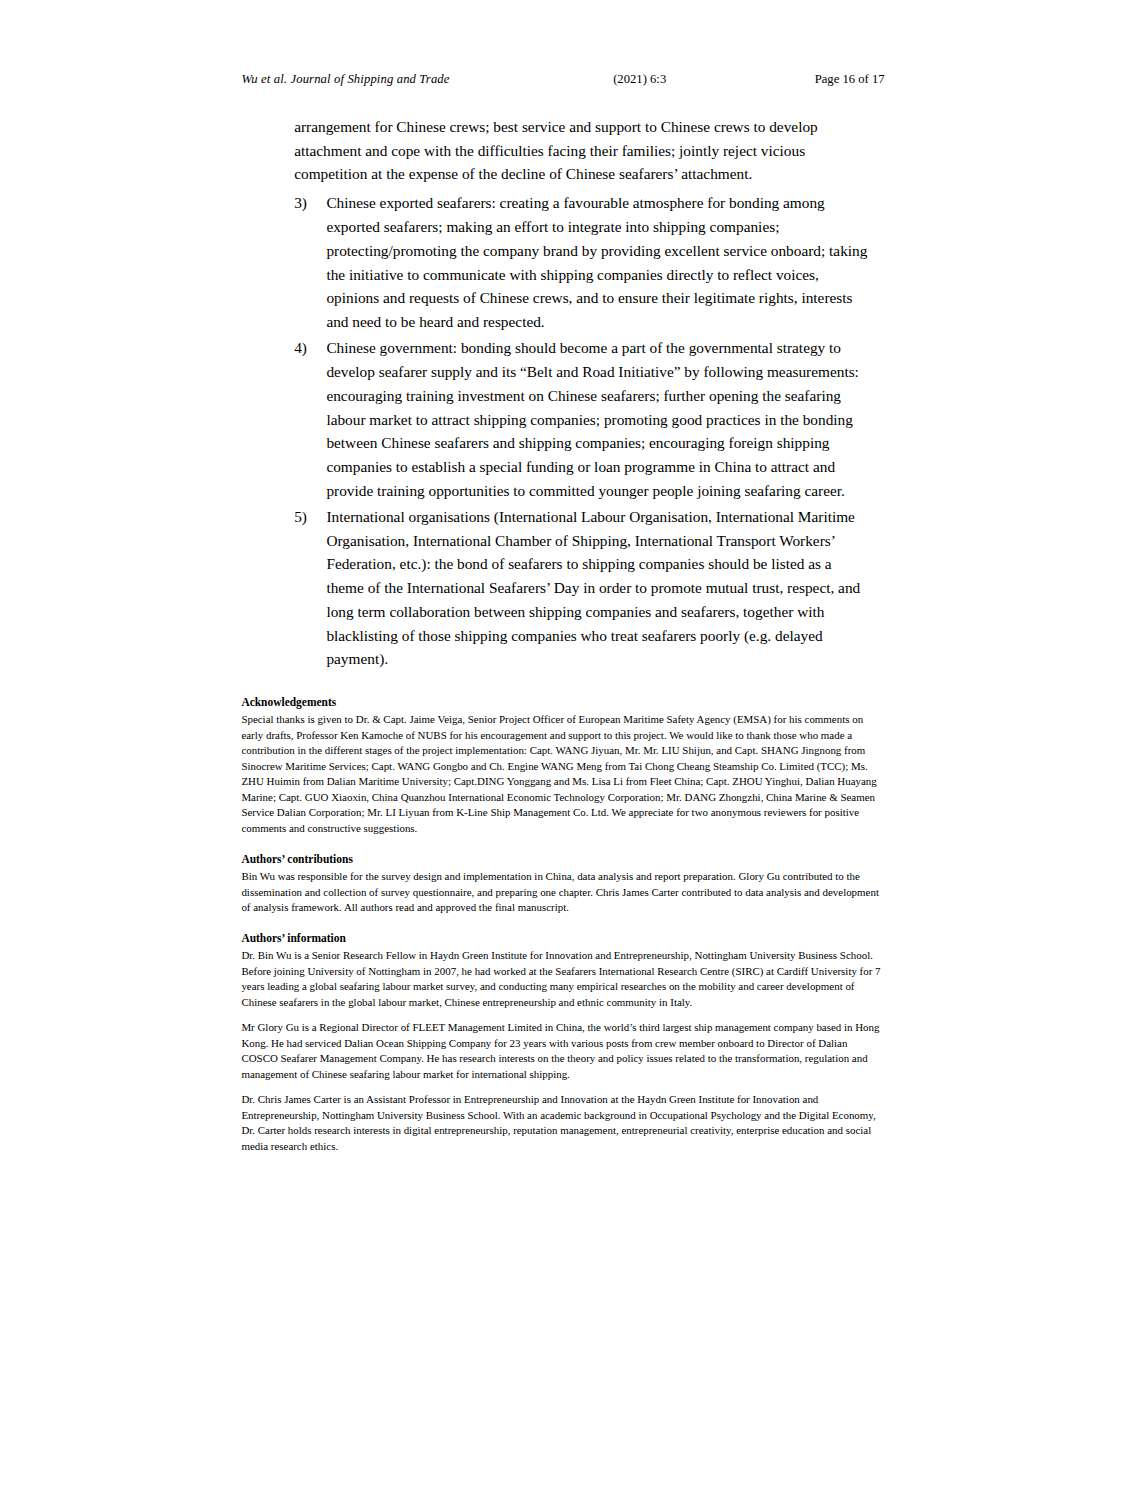Wu et al. Journal of Shipping and Trade
(2021) 6:3
Page 16 of 17
arrangement for Chinese crews; best service and support to Chinese crews to develop attachment and cope with the difficulties facing their families; jointly reject vicious competition at the expense of the decline of Chinese seafarers’ attachment.
3) Chinese exported seafarers: creating a favourable atmosphere for bonding among exported seafarers; making an effort to integrate into shipping companies; protecting/promoting the company brand by providing excellent service onboard; taking the initiative to communicate with shipping companies directly to reflect voices, opinions and requests of Chinese crews, and to ensure their legitimate rights, interests and need to be heard and respected.
4) Chinese government: bonding should become a part of the governmental strategy to develop seafarer supply and its “Belt and Road Initiative” by following measurements: encouraging training investment on Chinese seafarers; further opening the seafaring labour market to attract shipping companies; promoting good practices in the bonding between Chinese seafarers and shipping companies; encouraging foreign shipping companies to establish a special funding or loan programme in China to attract and provide training opportunities to committed younger people joining seafaring career.
5) International organisations (International Labour Organisation, International Maritime Organisation, International Chamber of Shipping, International Transport Workers’ Federation, etc.): the bond of seafarers to shipping companies should be listed as a theme of the International Seafarers’ Day in order to promote mutual trust, respect, and long term collaboration between shipping companies and seafarers, together with blacklisting of those shipping companies who treat seafarers poorly (e.g. delayed payment).
Acknowledgements
Special thanks is given to Dr. & Capt. Jaime Veiga, Senior Project Officer of European Maritime Safety Agency (EMSA) for his comments on early drafts, Professor Ken Kamoche of NUBS for his encouragement and support to this project. We would like to thank those who made a contribution in the different stages of the project implementation: Capt. WANG Jiyuan, Mr. Mr. LIU Shijun, and Capt. SHANG Jingnong from Sinocrew Maritime Services; Capt. WANG Gongbo and Ch. Engine WANG Meng from Tai Chong Cheang Steamship Co. Limited (TCC); Ms. ZHU Huimin from Dalian Maritime University; Capt.DING Yonggang and Ms. Lisa Li from Fleet China; Capt. ZHOU Yinghui, Dalian Huayang Marine; Capt. GUO Xiaoxin, China Quanzhou International Economic Technology Corporation; Mr. DANG Zhongzhi, China Marine & Seamen Service Dalian Corporation; Mr. LI Liyuan from K-Line Ship Management Co. Ltd. We appreciate for two anonymous reviewers for positive comments and constructive suggestions.
Authors’ contributions
Bin Wu was responsible for the survey design and implementation in China, data analysis and report preparation. Glory Gu contributed to the dissemination and collection of survey questionnaire, and preparing one chapter. Chris James Carter contributed to data analysis and development of analysis framework. All authors read and approved the final manuscript.
Authors’ information
Dr. Bin Wu is a Senior Research Fellow in Haydn Green Institute for Innovation and Entrepreneurship, Nottingham University Business School. Before joining University of Nottingham in 2007, he had worked at the Seafarers International Research Centre (SIRC) at Cardiff University for 7 years leading a global seafaring labour market survey, and conducting many empirical researches on the mobility and career development of Chinese seafarers in the global labour market, Chinese entrepreneurship and ethnic community in Italy.
Mr Glory Gu is a Regional Director of FLEET Management Limited in China, the world’s third largest ship management company based in Hong Kong. He had serviced Dalian Ocean Shipping Company for 23 years with various posts from crew member onboard to Director of Dalian COSCO Seafarer Management Company. He has research interests on the theory and policy issues related to the transformation, regulation and management of Chinese seafaring labour market for international shipping.
Dr. Chris James Carter is an Assistant Professor in Entrepreneurship and Innovation at the Haydn Green Institute for Innovation and Entrepreneurship, Nottingham University Business School. With an academic background in Occupational Psychology and the Digital Economy, Dr. Carter holds research interests in digital entrepreneurship, reputation management, entrepreneurial creativity, enterprise education and social media research ethics.